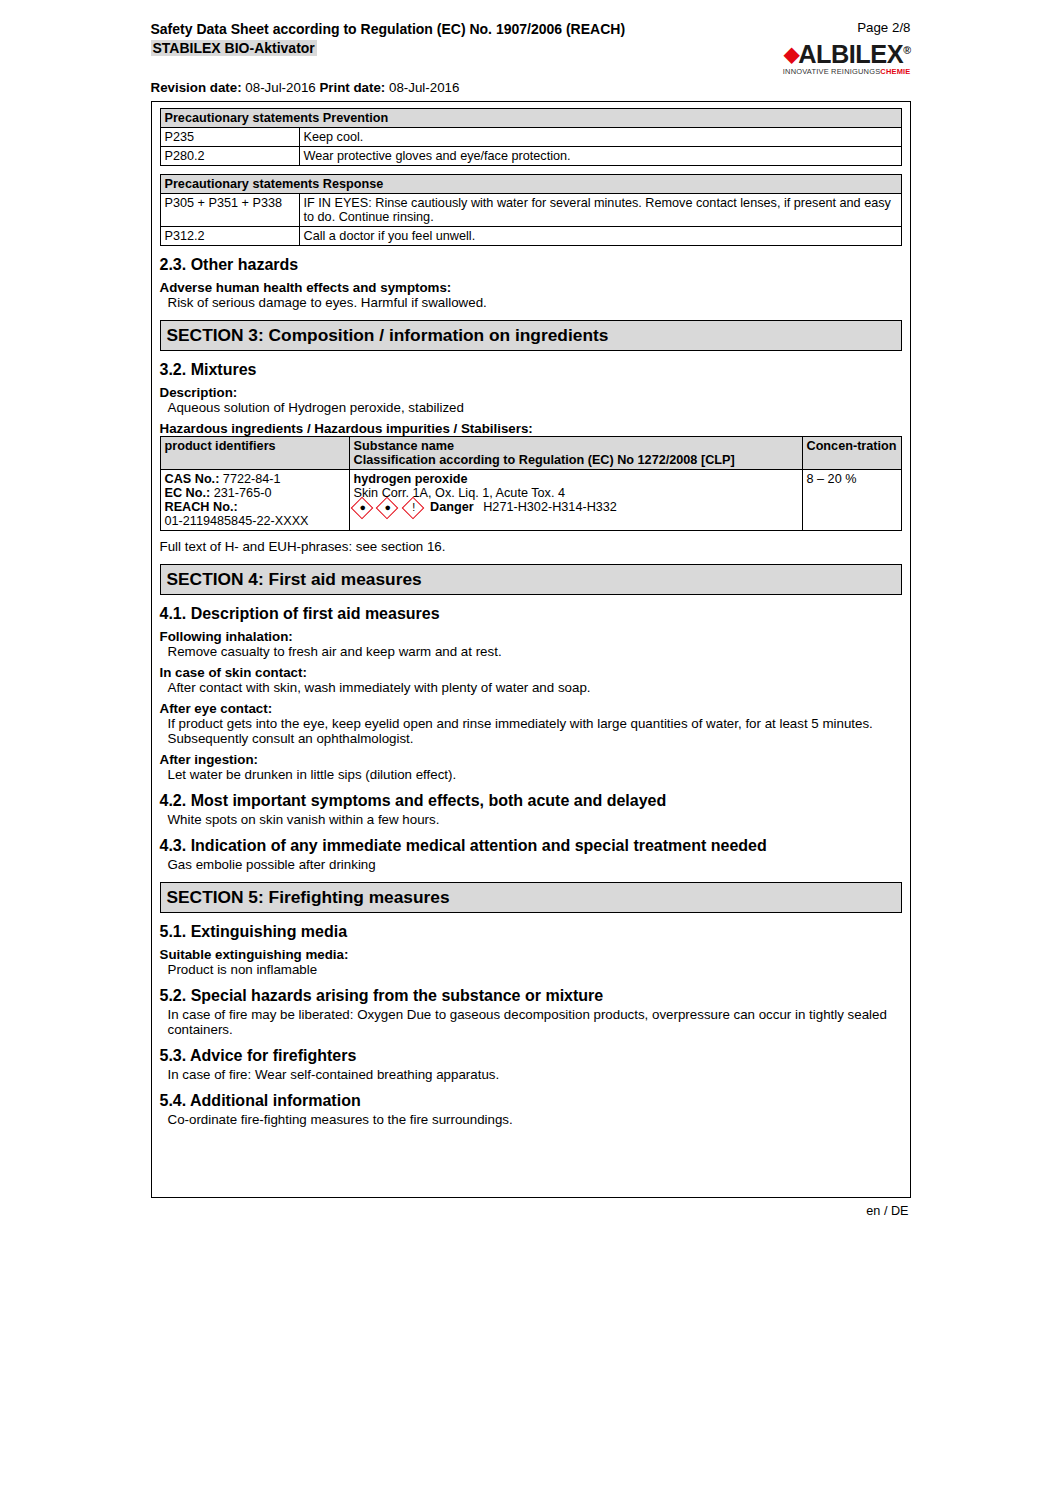Page 2/8
Safety Data Sheet according to Regulation (EC) No. 1907/2006 (REACH)
STABILEX BIO-Aktivator
◆ALBILEX®
INNOVATIVE REINIGUNGSCHEMIE
Revision date: 08-Jul-2016 Print date: 08-Jul-2016
| Precautionary statements Prevention |
| --- |
| P235 | Keep cool. |
| P280.2 | Wear protective gloves and eye/face protection. |
| Precautionary statements Response |
| --- |
| P305 + P351 + P338 | IF IN EYES: Rinse cautiously with water for several minutes. Remove contact lenses, if present and easy to do. Continue rinsing. |
| P312.2 | Call a doctor if you feel unwell. |
2.3. Other hazards
Adverse human health effects and symptoms:
Risk of serious damage to eyes. Harmful if swallowed.
SECTION 3: Composition / information on ingredients
3.2. Mixtures
Description:
Aqueous solution of Hydrogen peroxide, stabilized
Hazardous ingredients / Hazardous impurities / Stabilisers:
| product identifiers | Substance name Classification according to Regulation (EC) No 1272/2008 [CLP] | Concen-tration |
| --- | --- | --- |
| CAS No.: 7722-84-1 EC No.: 231-765-0 REACH No.: 01-2119485845-22-XXXX | hydrogen peroxide Skin Corr. 1A, Ox. Liq. 1, Acute Tox. 4 ● ● ! Danger H271-H302-H314-H332 | 8 – 20 % |
Full text of H- and EUH-phrases: see section 16.
SECTION 4: First aid measures
4.1. Description of first aid measures
Following inhalation:
Remove casualty to fresh air and keep warm and at rest.
In case of skin contact:
After contact with skin, wash immediately with plenty of water and soap.
After eye contact:
If product gets into the eye, keep eyelid open and rinse immediately with large quantities of water, for at least 5 minutes. Subsequently consult an ophthalmologist.
After ingestion:
Let water be drunken in little sips (dilution effect).
4.2. Most important symptoms and effects, both acute and delayed
White spots on skin vanish within a few hours.
4.3. Indication of any immediate medical attention and special treatment needed
Gas embolie possible after drinking
SECTION 5: Firefighting measures
5.1. Extinguishing media
Suitable extinguishing media:
Product is non inflamable
5.2. Special hazards arising from the substance or mixture
In case of fire may be liberated: Oxygen Due to gaseous decomposition products, overpressure can occur in tightly sealed containers.
5.3. Advice for firefighters
In case of fire: Wear self-contained breathing apparatus.
5.4. Additional information
Co-ordinate fire-fighting measures to the fire surroundings.
en / DE